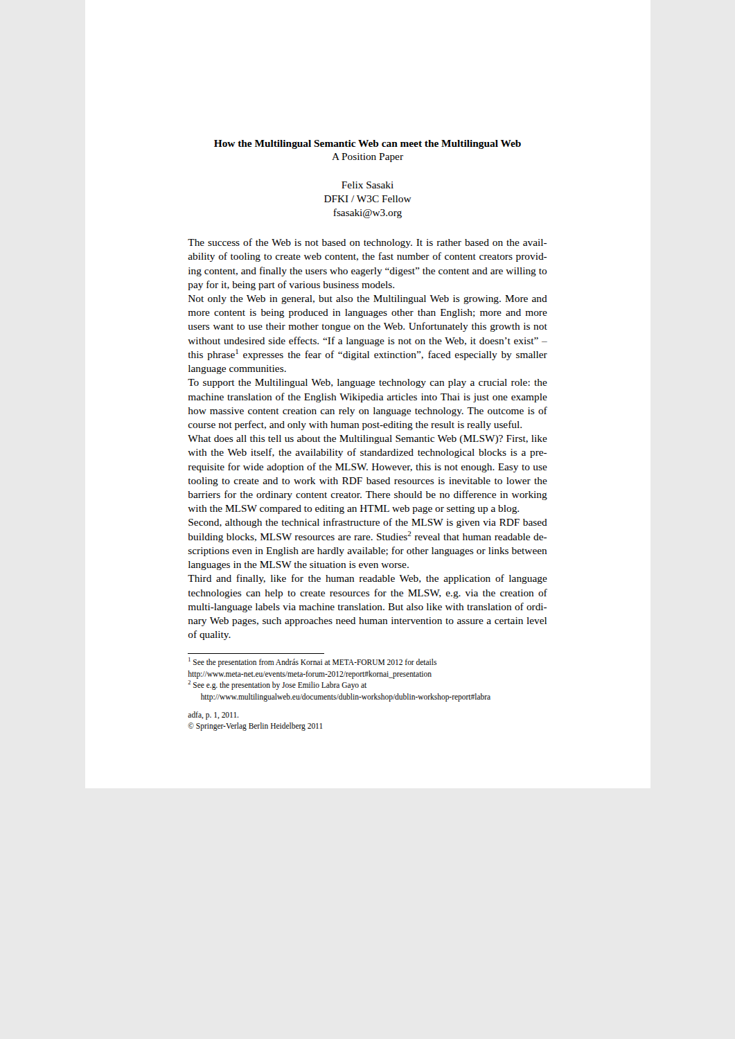How the Multilingual Semantic Web can meet the Multilingual Web
A Position Paper
Felix Sasaki DFKI / W3C Fellow fsasaki@w3.org
The success of the Web is not based on technology. It is rather based on the availability of tooling to create web content, the fast number of content creators providing content, and finally the users who eagerly “digest” the content and are willing to pay for it, being part of various business models.
Not only the Web in general, but also the Multilingual Web is growing. More and more content is being produced in languages other than English; more and more users want to use their mother tongue on the Web. Unfortunately this growth is not without undesired side effects. “If a language is not on the Web, it doesn’t exist” – this phrase1 expresses the fear of “digital extinction”, faced especially by smaller language communities.
To support the Multilingual Web, language technology can play a crucial role: the machine translation of the English Wikipedia articles into Thai is just one example how massive content creation can rely on language technology. The outcome is of course not perfect, and only with human post-editing the result is really useful.
What does all this tell us about the Multilingual Semantic Web (MLSW)? First, like with the Web itself, the availability of standardized technological blocks is a pre-requisite for wide adoption of the MLSW. However, this is not enough. Easy to use tooling to create and to work with RDF based resources is inevitable to lower the barriers for the ordinary content creator. There should be no difference in working with the MLSW compared to editing an HTML web page or setting up a blog.
Second, although the technical infrastructure of the MLSW is given via RDF based building blocks, MLSW resources are rare. Studies2 reveal that human readable descriptions even in English are hardly available; for other languages or links between languages in the MLSW the situation is even worse.
Third and finally, like for the human readable Web, the application of language technologies can help to create resources for the MLSW, e.g. via the creation of multi-language labels via machine translation. But also like with translation of ordinary Web pages, such approaches need human intervention to assure a certain level of quality.
1 See the presentation from András Kornai at META-FORUM 2012 for details
http://www.meta-net.eu/events/meta-forum-2012/report#kornai_presentation
2 See e.g. the presentation by Jose Emilio Labra Gayo at
http://www.multilingualweb.eu/documents/dublin-workshop/dublin-workshop-report#labra
adfa, p. 1, 2011.
© Springer-Verlag Berlin Heidelberg 2011